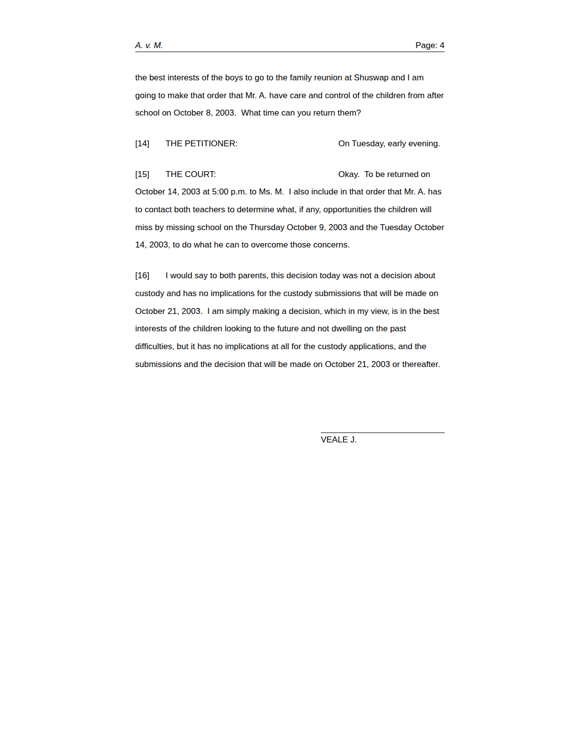A. v. M.
Page: 4
the best interests of the boys to go to the family reunion at Shuswap and I am going to make that order that Mr. A. have care and control of the children from after school on October 8, 2003. What time can you return them?
[14] THE PETITIONER: On Tuesday, early evening.
[15] THE COURT: Okay. To be returned on October 14, 2003 at 5:00 p.m. to Ms. M. I also include in that order that Mr. A. has to contact both teachers to determine what, if any, opportunities the children will miss by missing school on the Thursday October 9, 2003 and the Tuesday October 14, 2003, to do what he can to overcome those concerns.
[16] I would say to both parents, this decision today was not a decision about custody and has no implications for the custody submissions that will be made on October 21, 2003. I am simply making a decision, which in my view, is in the best interests of the children looking to the future and not dwelling on the past difficulties, but it has no implications at all for the custody applications, and the submissions and the decision that will be made on October 21, 2003 or thereafter.
VEALE J.